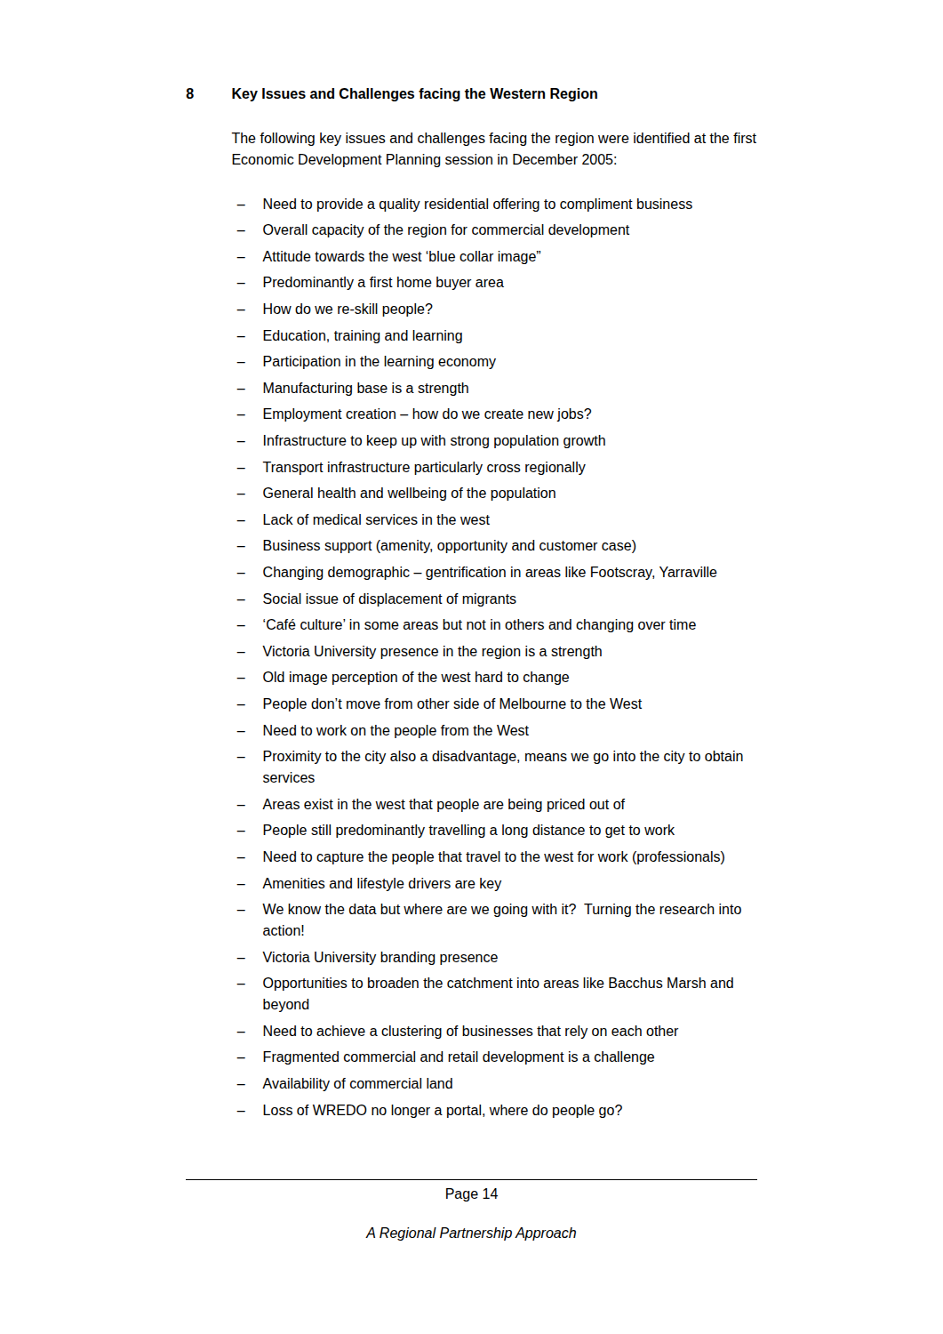8 Key Issues and Challenges facing the Western Region
The following key issues and challenges facing the region were identified at the first Economic Development Planning session in December 2005:
Need to provide a quality residential offering to compliment business
Overall capacity of the region for commercial development
Attitude towards the west ‘blue collar image”
Predominantly a first home buyer area
How do we re-skill people?
Education, training and learning
Participation in the learning economy
Manufacturing base is a strength
Employment creation – how do we create new jobs?
Infrastructure to keep up with strong population growth
Transport infrastructure particularly cross regionally
General health and wellbeing of the population
Lack of medical services in the west
Business support (amenity, opportunity and customer case)
Changing demographic – gentrification in areas like Footscray, Yarraville
Social issue of displacement of migrants
‘Café culture’ in some areas but not in others and changing over time
Victoria University presence in the region is a strength
Old image perception of the west hard to change
People don’t move from other side of Melbourne to the West
Need to work on the people from the West
Proximity to the city also a disadvantage, means we go into the city to obtain services
Areas exist in the west that people are being priced out of
People still predominantly travelling a long distance to get to work
Need to capture the people that travel to the west for work (professionals)
Amenities and lifestyle drivers are key
We know the data but where are we going with it? Turning the research into action!
Victoria University branding presence
Opportunities to broaden the catchment into areas like Bacchus Marsh and beyond
Need to achieve a clustering of businesses that rely on each other
Fragmented commercial and retail development is a challenge
Availability of commercial land
Loss of WREDO no longer a portal, where do people go?
Page 14
A Regional Partnership Approach